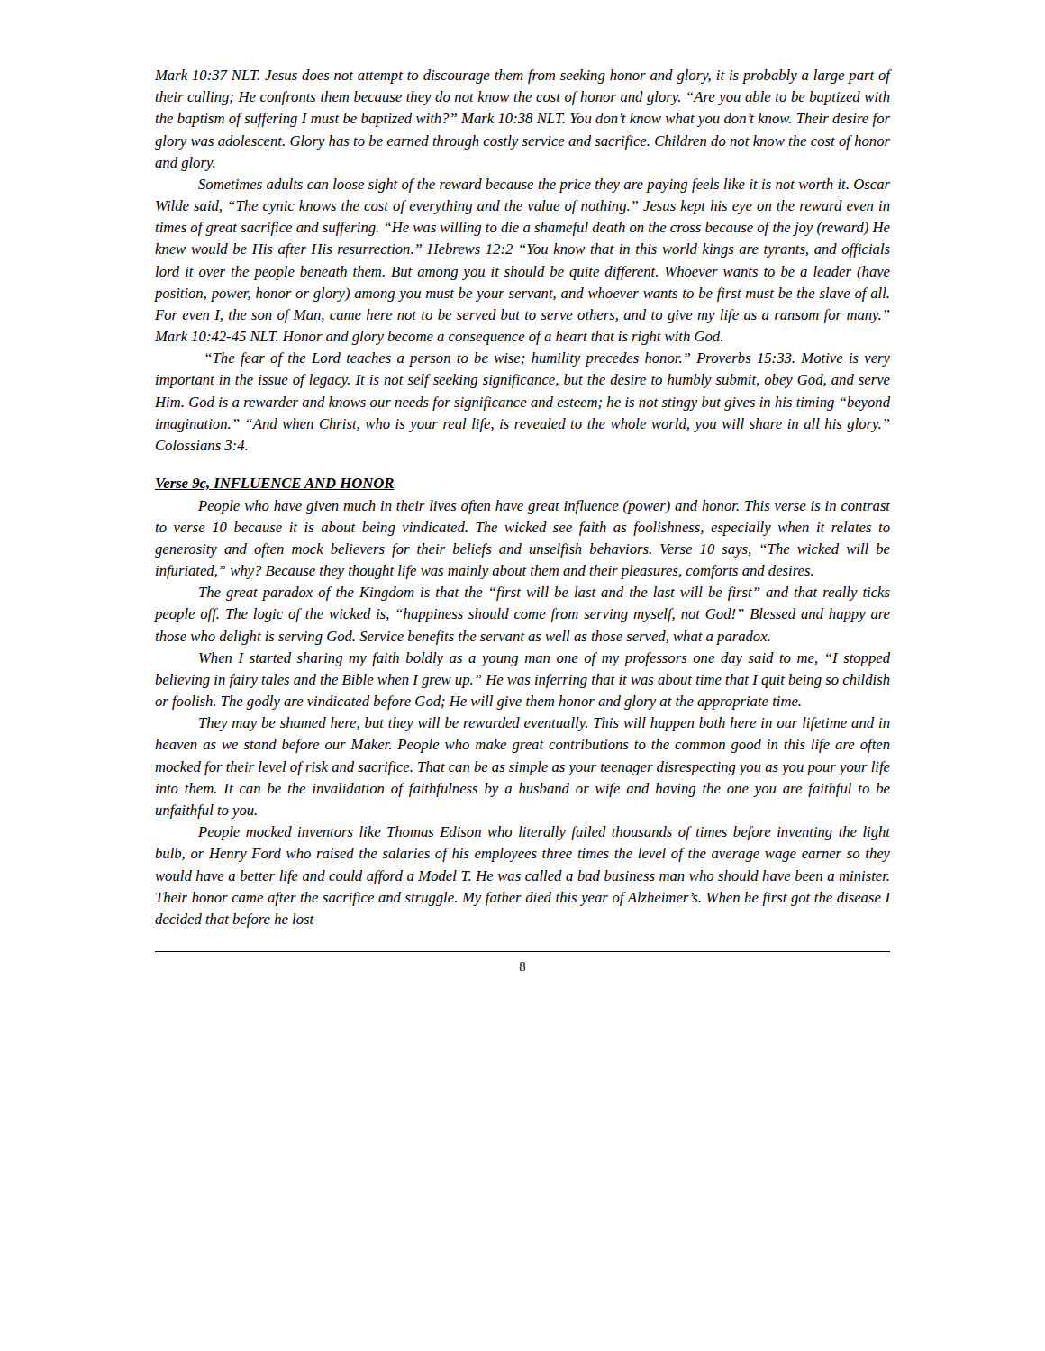Mark 10:37 NLT. Jesus does not attempt to discourage them from seeking honor and glory, it is probably a large part of their calling; He confronts them because they do not know the cost of honor and glory. “Are you able to be baptized with the baptism of suffering I must be baptized with?” Mark 10:38 NLT. You don’t know what you don’t know. Their desire for glory was adolescent. Glory has to be earned through costly service and sacrifice. Children do not know the cost of honor and glory.
Sometimes adults can loose sight of the reward because the price they are paying feels like it is not worth it. Oscar Wilde said, “The cynic knows the cost of everything and the value of nothing.” Jesus kept his eye on the reward even in times of great sacrifice and suffering. “He was willing to die a shameful death on the cross because of the joy (reward) He knew would be His after His resurrection.” Hebrews 12:2 “You know that in this world kings are tyrants, and officials lord it over the people beneath them. But among you it should be quite different. Whoever wants to be a leader (have position, power, honor or glory) among you must be your servant, and whoever wants to be first must be the slave of all. For even I, the son of Man, came here not to be served but to serve others, and to give my life as a ransom for many.” Mark 10:42-45 NLT. Honor and glory become a consequence of a heart that is right with God.
“The fear of the Lord teaches a person to be wise; humility precedes honor.” Proverbs 15:33. Motive is very important in the issue of legacy. It is not self seeking significance, but the desire to humbly submit, obey God, and serve Him. God is a rewarder and knows our needs for significance and esteem; he is not stingy but gives in his timing “beyond imagination.” “And when Christ, who is your real life, is revealed to the whole world, you will share in all his glory.” Colossians 3:4.
Verse 9c, INFLUENCE AND HONOR
People who have given much in their lives often have great influence (power) and honor. This verse is in contrast to verse 10 because it is about being vindicated. The wicked see faith as foolishness, especially when it relates to generosity and often mock believers for their beliefs and unselfish behaviors. Verse 10 says, “The wicked will be infuriated,” why? Because they thought life was mainly about them and their pleasures, comforts and desires.
The great paradox of the Kingdom is that the “first will be last and the last will be first” and that really ticks people off. The logic of the wicked is, “happiness should come from serving myself, not God!” Blessed and happy are those who delight is serving God. Service benefits the servant as well as those served, what a paradox.
When I started sharing my faith boldly as a young man one of my professors one day said to me, “I stopped believing in fairy tales and the Bible when I grew up.” He was inferring that it was about time that I quit being so childish or foolish. The godly are vindicated before God; He will give them honor and glory at the appropriate time.
They may be shamed here, but they will be rewarded eventually. This will happen both here in our lifetime and in heaven as we stand before our Maker. People who make great contributions to the common good in this life are often mocked for their level of risk and sacrifice. That can be as simple as your teenager disrespecting you as you pour your life into them. It can be the invalidation of faithfulness by a husband or wife and having the one you are faithful to be unfaithful to you.
People mocked inventors like Thomas Edison who literally failed thousands of times before inventing the light bulb, or Henry Ford who raised the salaries of his employees three times the level of the average wage earner so they would have a better life and could afford a Model T. He was called a bad business man who should have been a minister. Their honor came after the sacrifice and struggle. My father died this year of Alzheimer’s. When he first got the disease I decided that before he lost
8